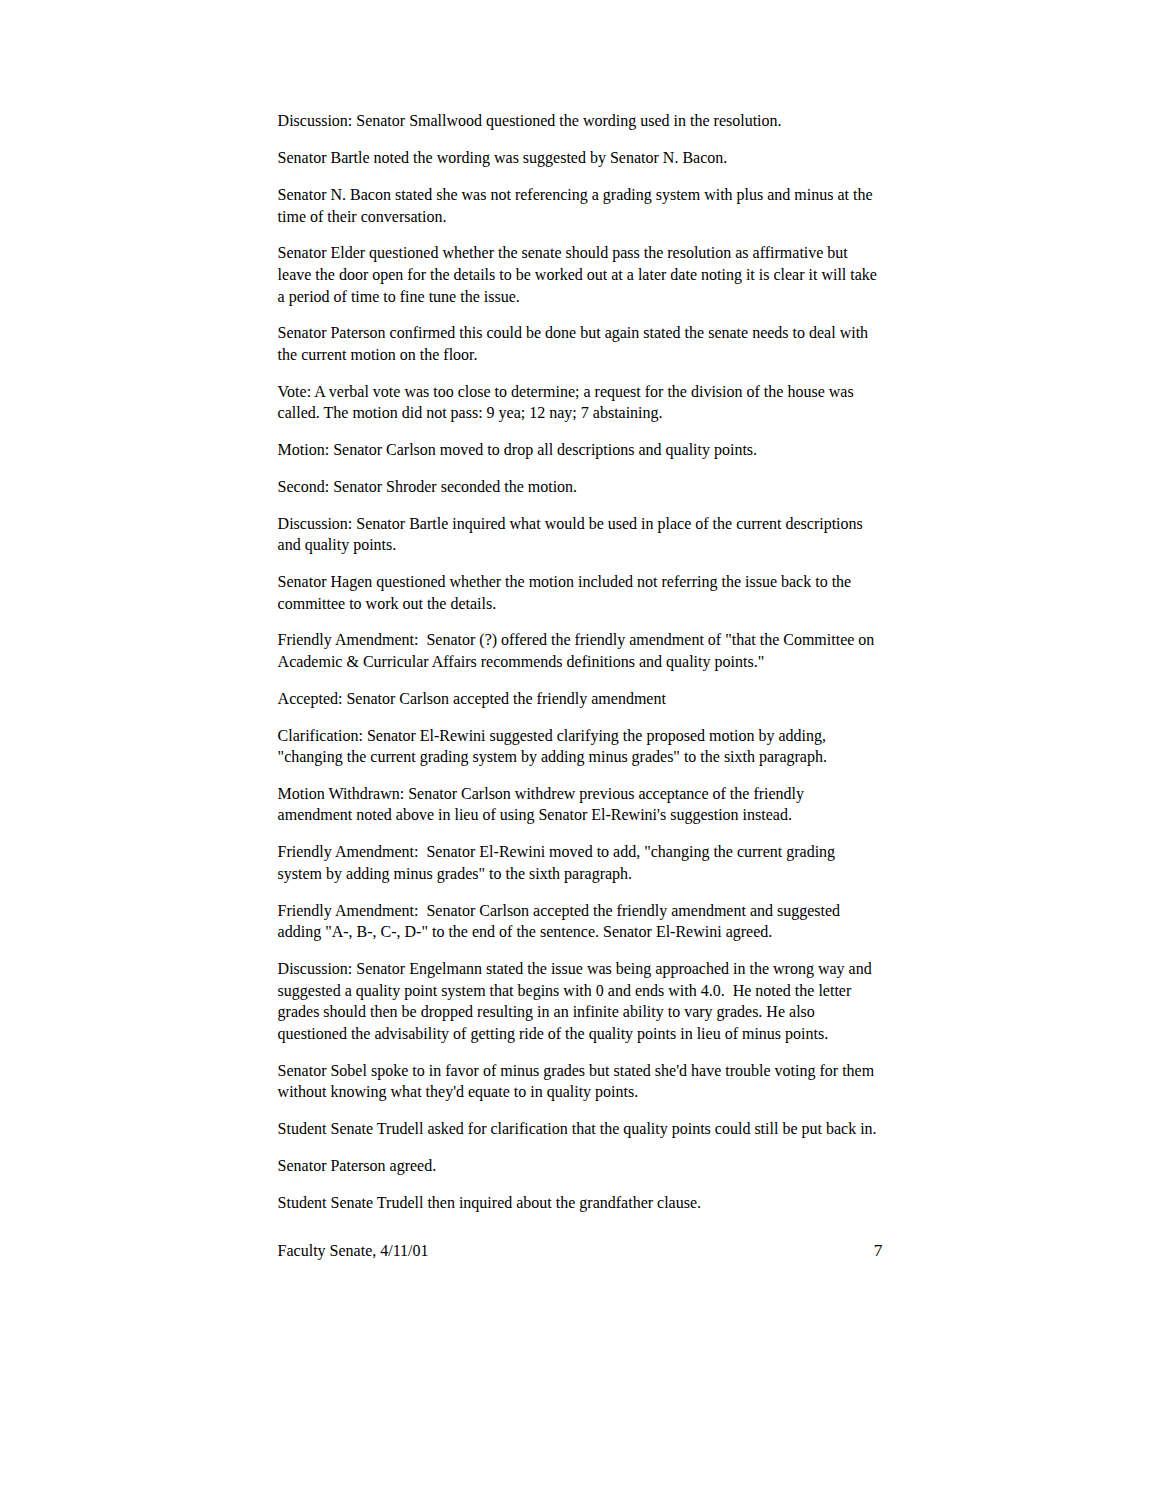Discussion: Senator Smallwood questioned the wording used in the resolution.
Senator Bartle noted the wording was suggested by Senator N. Bacon.
Senator N. Bacon stated she was not referencing a grading system with plus and minus at the time of their conversation.
Senator Elder questioned whether the senate should pass the resolution as affirmative but leave the door open for the details to be worked out at a later date noting it is clear it will take a period of time to fine tune the issue.
Senator Paterson confirmed this could be done but again stated the senate needs to deal with the current motion on the floor.
Vote: A verbal vote was too close to determine; a request for the division of the house was called. The motion did not pass: 9 yea; 12 nay; 7 abstaining.
Motion: Senator Carlson moved to drop all descriptions and quality points.
Second: Senator Shroder seconded the motion.
Discussion: Senator Bartle inquired what would be used in place of the current descriptions and quality points.
Senator Hagen questioned whether the motion included not referring the issue back to the committee to work out the details.
Friendly Amendment: Senator (?) offered the friendly amendment of "that the Committee on Academic & Curricular Affairs recommends definitions and quality points."
Accepted: Senator Carlson accepted the friendly amendment
Clarification: Senator El-Rewini suggested clarifying the proposed motion by adding, "changing the current grading system by adding minus grades" to the sixth paragraph.
Motion Withdrawn: Senator Carlson withdrew previous acceptance of the friendly amendment noted above in lieu of using Senator El-Rewini's suggestion instead.
Friendly Amendment: Senator El-Rewini moved to add, "changing the current grading system by adding minus grades" to the sixth paragraph.
Friendly Amendment: Senator Carlson accepted the friendly amendment and suggested adding "A-, B-, C-, D-" to the end of the sentence. Senator El-Rewini agreed.
Discussion: Senator Engelmann stated the issue was being approached in the wrong way and suggested a quality point system that begins with 0 and ends with 4.0. He noted the letter grades should then be dropped resulting in an infinite ability to vary grades. He also questioned the advisability of getting ride of the quality points in lieu of minus points.
Senator Sobel spoke to in favor of minus grades but stated she'd have trouble voting for them without knowing what they'd equate to in quality points.
Student Senate Trudell asked for clarification that the quality points could still be put back in.
Senator Paterson agreed.
Student Senate Trudell then inquired about the grandfather clause.
Faculty Senate, 4/11/01 7